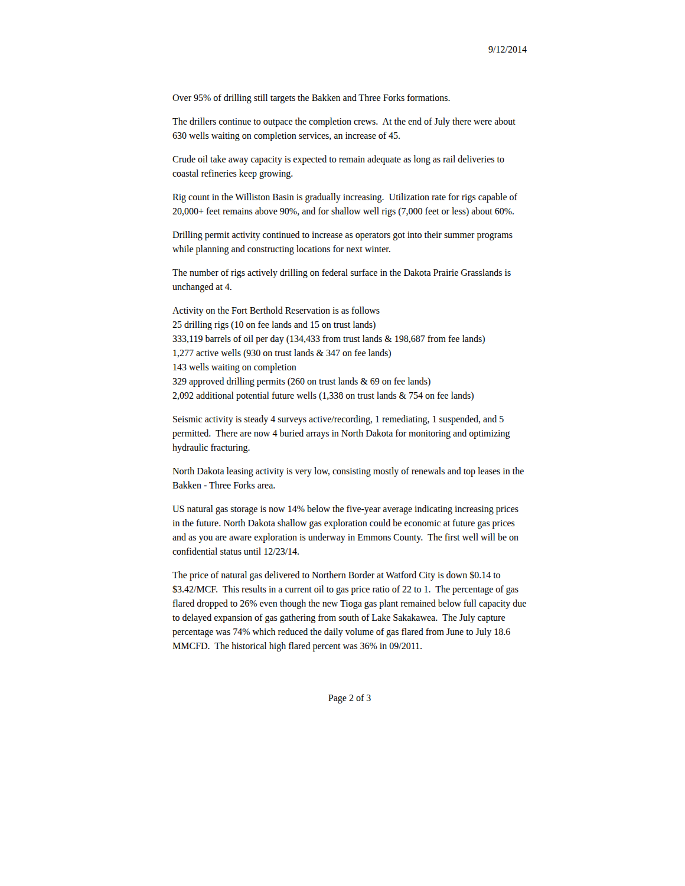9/12/2014
Over 95% of drilling still targets the Bakken and Three Forks formations.
The drillers continue to outpace the completion crews. At the end of July there were about 630 wells waiting on completion services, an increase of 45.
Crude oil take away capacity is expected to remain adequate as long as rail deliveries to coastal refineries keep growing.
Rig count in the Williston Basin is gradually increasing. Utilization rate for rigs capable of 20,000+ feet remains above 90%, and for shallow well rigs (7,000 feet or less) about 60%.
Drilling permit activity continued to increase as operators got into their summer programs while planning and constructing locations for next winter.
The number of rigs actively drilling on federal surface in the Dakota Prairie Grasslands is unchanged at 4.
Activity on the Fort Berthold Reservation is as follows
25 drilling rigs (10 on fee lands and 15 on trust lands)
333,119 barrels of oil per day (134,433 from trust lands & 198,687 from fee lands)
1,277 active wells (930 on trust lands & 347 on fee lands)
143 wells waiting on completion
329 approved drilling permits (260 on trust lands & 69 on fee lands)
2,092 additional potential future wells (1,338 on trust lands & 754 on fee lands)
Seismic activity is steady 4 surveys active/recording, 1 remediating, 1 suspended, and 5 permitted. There are now 4 buried arrays in North Dakota for monitoring and optimizing hydraulic fracturing.
North Dakota leasing activity is very low, consisting mostly of renewals and top leases in the Bakken - Three Forks area.
US natural gas storage is now 14% below the five-year average indicating increasing prices in the future. North Dakota shallow gas exploration could be economic at future gas prices and as you are aware exploration is underway in Emmons County. The first well will be on confidential status until 12/23/14.
The price of natural gas delivered to Northern Border at Watford City is down $0.14 to $3.42/MCF. This results in a current oil to gas price ratio of 22 to 1. The percentage of gas flared dropped to 26% even though the new Tioga gas plant remained below full capacity due to delayed expansion of gas gathering from south of Lake Sakakawea. The July capture percentage was 74% which reduced the daily volume of gas flared from June to July 18.6 MMCFD. The historical high flared percent was 36% in 09/2011.
Page 2 of 3